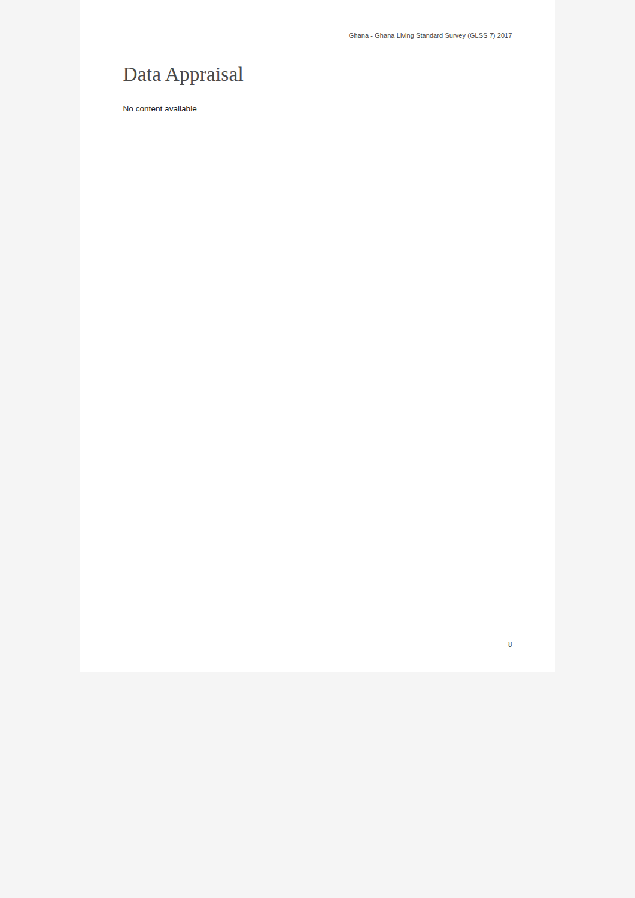Ghana - Ghana Living Standard Survey (GLSS 7) 2017
Data Appraisal
No content available
8